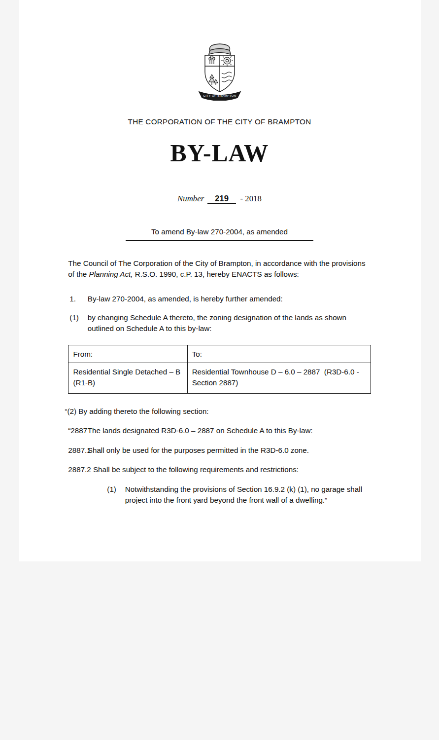CITY OF BRAMPTON
THE CORPORATION OF THE CITY OF BRAMPTON
BY-LAW
Number 219- 2018
To amend By-law 270-2004, as amended
The Council of The Corporation of the City of Brampton, in accordance with the provisions of the Planning Act, R.S.O. 1990, c.P. 13, hereby ENACTS as follows:
By-law 270-2004, as amended, is hereby further amended:
(1) by changing Schedule A thereto, the zoning designation of the lands as shown outlined on Schedule A to this by-law:
| From: | To: |
| --- | --- |
| Residential Single Detached – B (R1-B) | Residential Townhouse D – 6.0 – 2887 (R3D-6.0 - Section 2887) |
“(2) By adding thereto the following section:
“2887 The lands designated R3D-6.0 – 2887 on Schedule A to this By-law:
2887.1 Shall only be used for the purposes permitted in the R3D-6.0 zone.
2887.2 Shall be subject to the following requirements and restrictions:
(1) Notwithstanding the provisions of Section 16.9.2 (k) (1), no garage shall project into the front yard beyond the front wall of a dwelling.”